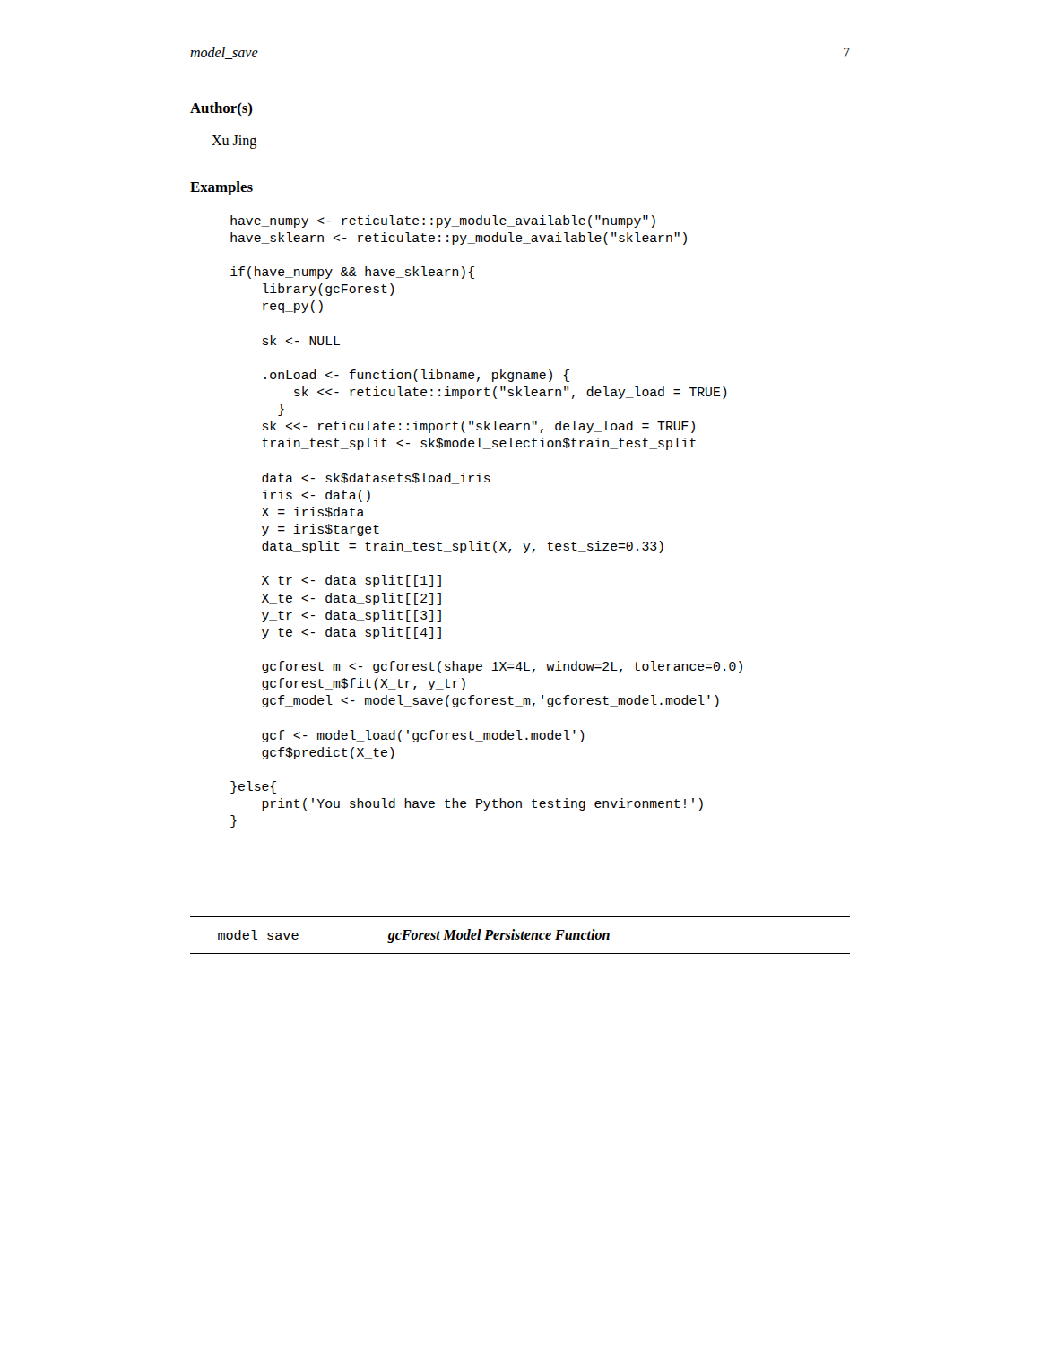model_save 7
Author(s)
Xu Jing
Examples
have_numpy <- reticulate::py_module_available("numpy")
have_sklearn <- reticulate::py_module_available("sklearn")

if(have_numpy && have_sklearn){
    library(gcForest)
    req_py()

    sk <- NULL

    .onLoad <- function(libname, pkgname) {
        sk <<- reticulate::import("sklearn", delay_load = TRUE)
      }
    sk <<- reticulate::import("sklearn", delay_load = TRUE)
    train_test_split <- sk$model_selection$train_test_split

    data <- sk$datasets$load_iris
    iris <- data()
    X = iris$data
    y = iris$target
    data_split = train_test_split(X, y, test_size=0.33)

    X_tr <- data_split[[1]]
    X_te <- data_split[[2]]
    y_tr <- data_split[[3]]
    y_te <- data_split[[4]]

    gcforest_m <- gcforest(shape_1X=4L, window=2L, tolerance=0.0)
    gcforest_m$fit(X_tr, y_tr)
    gcf_model <- model_save(gcforest_m,'gcforest_model.model')

    gcf <- model_load('gcforest_model.model')
    gcf$predict(X_te)

}else{
    print('You should have the Python testing environment!')
}
| model_save | gcForest Model Persistence Function |